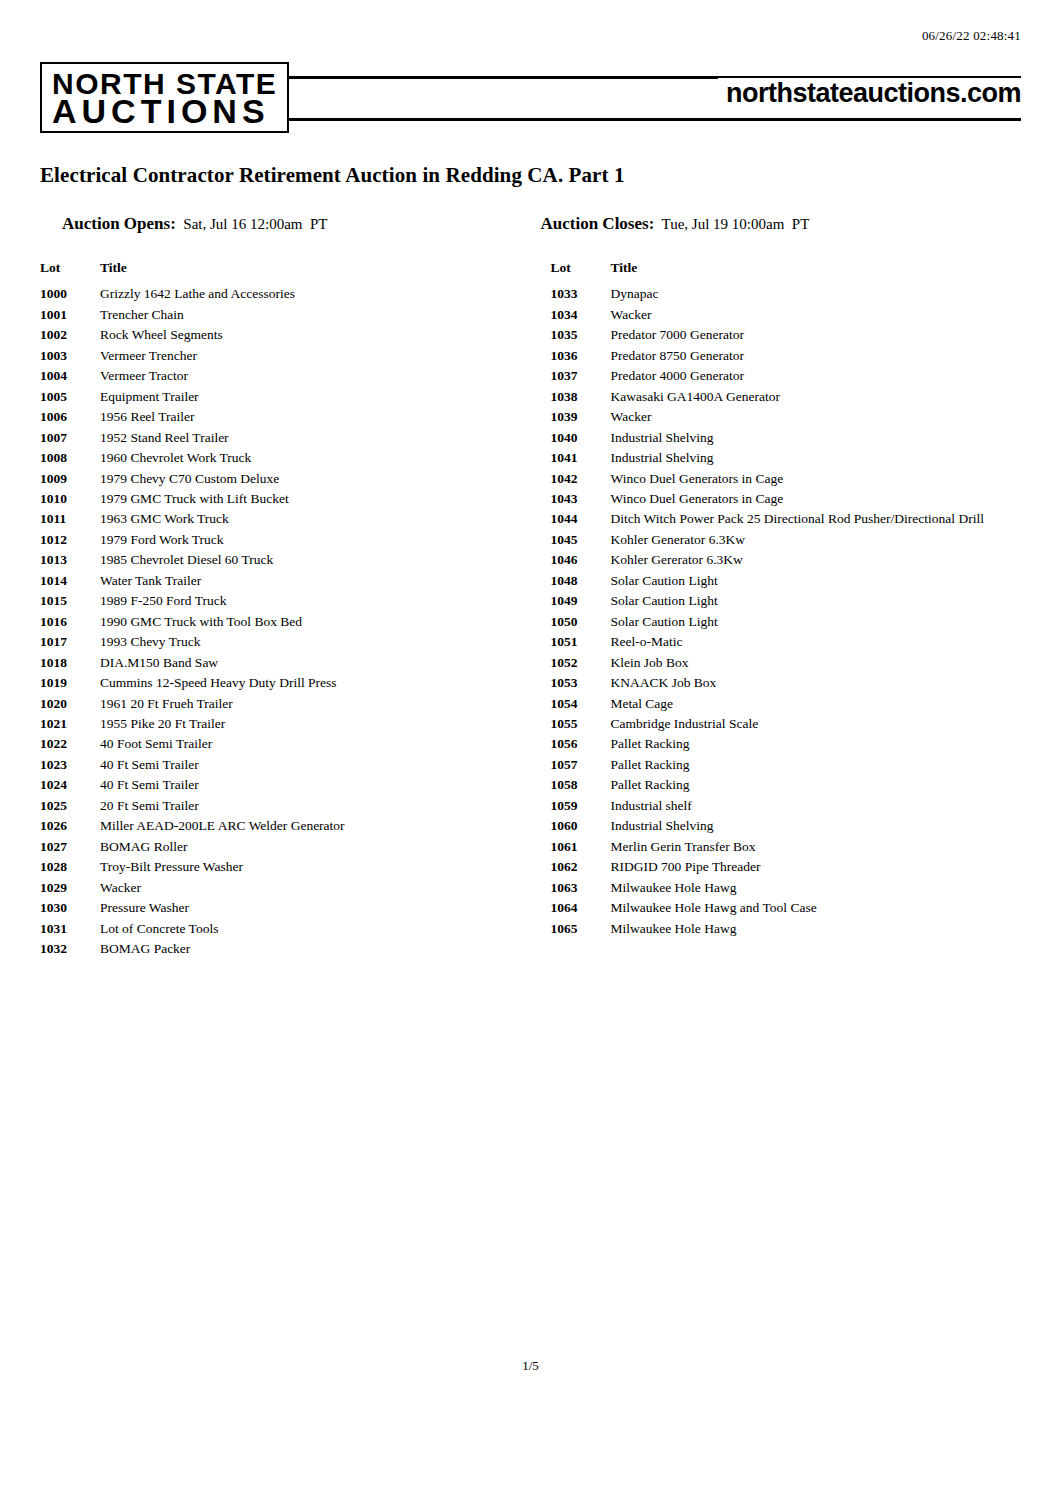06/26/22 02:48:41
NORTH STATE AUCTIONS
northstateauctions.com
Electrical Contractor Retirement Auction in Redding CA. Part 1
Auction Opens: Sat, Jul 16 12:00am PT
Auction Closes: Tue, Jul 19 10:00am PT
| Lot | Title |
| --- | --- |
| 1000 | Grizzly 1642 Lathe and Accessories |
| 1001 | Trencher Chain |
| 1002 | Rock Wheel Segments |
| 1003 | Vermeer Trencher |
| 1004 | Vermeer Tractor |
| 1005 | Equipment Trailer |
| 1006 | 1956 Reel Trailer |
| 1007 | 1952 Stand Reel Trailer |
| 1008 | 1960 Chevrolet Work Truck |
| 1009 | 1979 Chevy C70 Custom Deluxe |
| 1010 | 1979 GMC Truck with Lift Bucket |
| 1011 | 1963 GMC Work Truck |
| 1012 | 1979 Ford Work Truck |
| 1013 | 1985 Chevrolet Diesel 60 Truck |
| 1014 | Water Tank Trailer |
| 1015 | 1989 F-250 Ford Truck |
| 1016 | 1990 GMC Truck with Tool Box Bed |
| 1017 | 1993 Chevy Truck |
| 1018 | DIA.M150 Band Saw |
| 1019 | Cummins 12-Speed Heavy Duty Drill Press |
| 1020 | 1961 20 Ft Frueh Trailer |
| 1021 | 1955 Pike 20 Ft Trailer |
| 1022 | 40 Foot Semi Trailer |
| 1023 | 40 Ft Semi Trailer |
| 1024 | 40 Ft Semi Trailer |
| 1025 | 20 Ft Semi Trailer |
| 1026 | Miller AEAD-200LE ARC Welder Generator |
| 1027 | BOMAG Roller |
| 1028 | Troy-Bilt Pressure Washer |
| 1029 | Wacker |
| 1030 | Pressure Washer |
| 1031 | Lot of Concrete Tools |
| 1032 | BOMAG Packer |
| Lot | Title |
| --- | --- |
| 1033 | Dynapac |
| 1034 | Wacker |
| 1035 | Predator 7000 Generator |
| 1036 | Predator 8750 Generator |
| 1037 | Predator 4000 Generator |
| 1038 | Kawasaki GA1400A Generator |
| 1039 | Wacker |
| 1040 | Industrial Shelving |
| 1041 | Industrial Shelving |
| 1042 | Winco Duel Generators in Cage |
| 1043 | Winco Duel Generators in Cage |
| 1044 | Ditch Witch Power Pack 25 Directional Rod Pusher/Directional Drill |
| 1045 | Kohler Generator 6.3Kw |
| 1046 | Kohler Gererator 6.3Kw |
| 1048 | Solar Caution Light |
| 1049 | Solar Caution Light |
| 1050 | Solar Caution Light |
| 1051 | Reel-o-Matic |
| 1052 | Klein Job Box |
| 1053 | KNAACK Job Box |
| 1054 | Metal Cage |
| 1055 | Cambridge Industrial Scale |
| 1056 | Pallet Racking |
| 1057 | Pallet Racking |
| 1058 | Pallet Racking |
| 1059 | Industrial shelf |
| 1060 | Industrial Shelving |
| 1061 | Merlin Gerin Transfer Box |
| 1062 | RIDGID 700 Pipe Threader |
| 1063 | Milwaukee Hole Hawg |
| 1064 | Milwaukee Hole Hawg and Tool Case |
| 1065 | Milwaukee Hole Hawg |
1/5